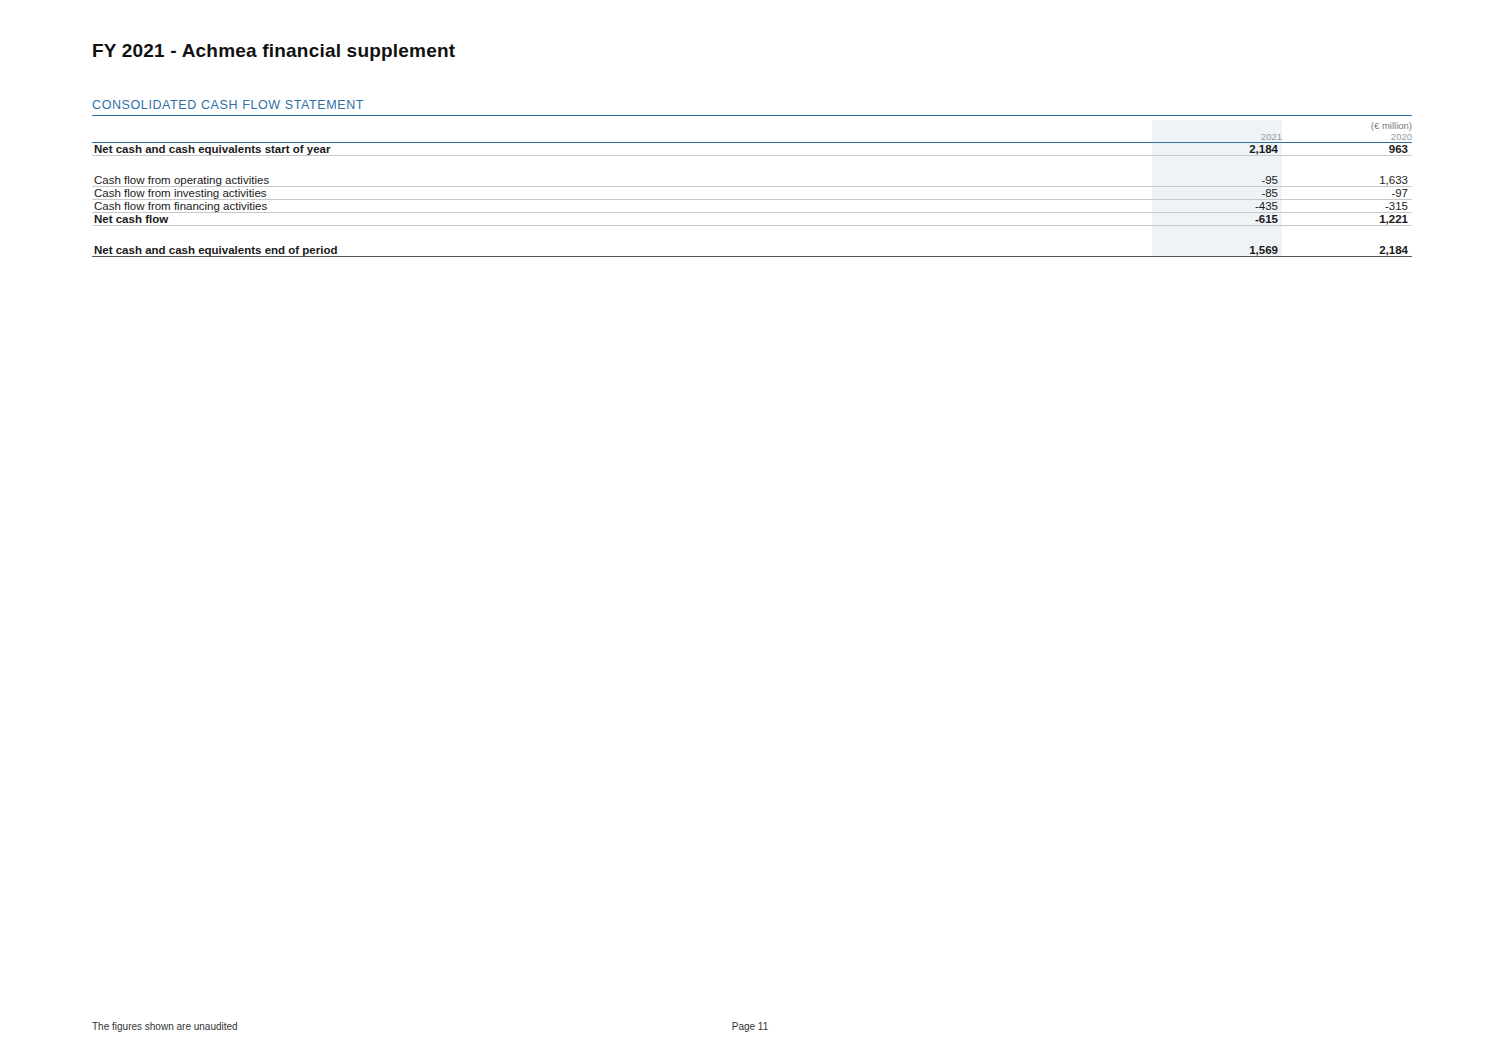FY 2021 - Achmea financial supplement
CONSOLIDATED CASH FLOW STATEMENT
| | | (€ million) |
| | 2021 | 2020 |
| Net cash and cash equivalents start of year | 2,184 | 963 |
| Cash flow from operating activities | -95 | 1,633 |
| Cash flow from investing activities | -85 | -97 |
| Cash flow from financing activities | -435 | -315 |
| Net cash flow | -615 | 1,221 |
| Net cash and cash equivalents end of period | 1,569 | 2,184 |
The figures shown are unaudited
Page 11